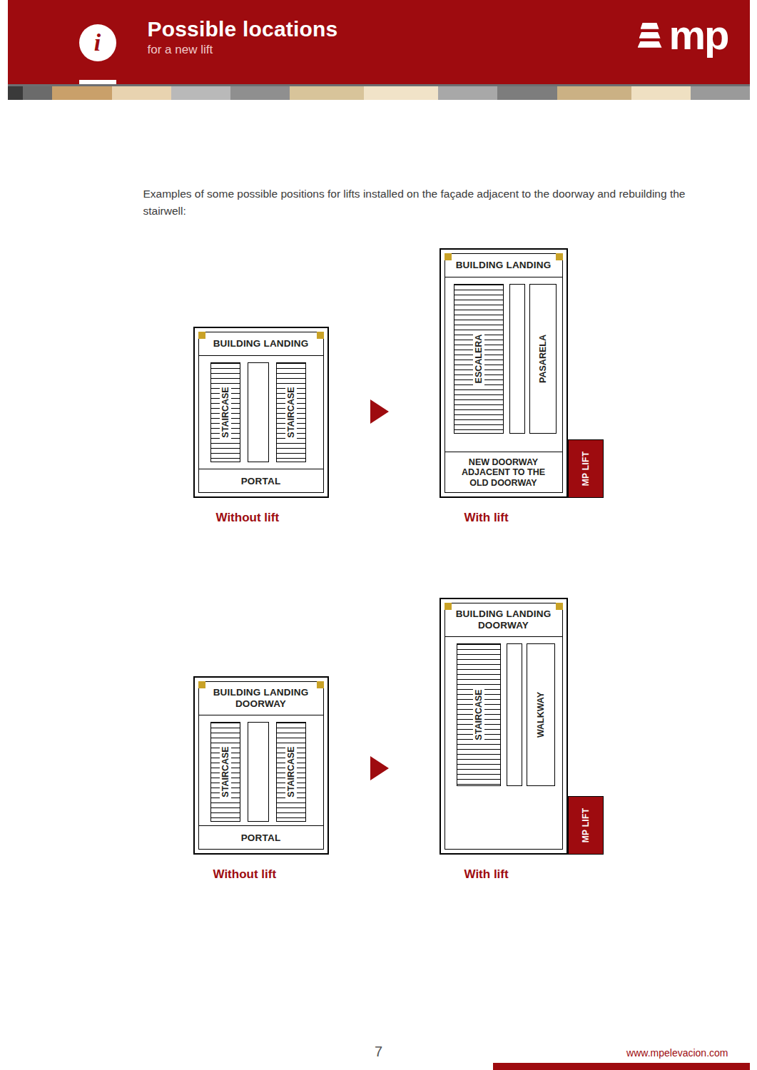i
Possible locations
for a new lift
mp
Examples of some possible positions for lifts installed on the façade adjacent to the doorway and rebuilding the stairwell:
BUILDING LANDING
STAIRCASE
STAIRCASE
PORTAL
Without lift
BUILDING LANDING
ESCALERA
PASARELA
NEW DOORWAY
ADJACENT TO THE
OLD DOORWAY
MP LIFT
With lift
BUILDING LANDING DOORWAY
STAIRCASE
STAIRCASE
PORTAL
Without lift
BUILDING LANDING DOORWAY
STAIRCASE
WALKWAY
MP LIFT
With lift
7
www.mpelevacion.com